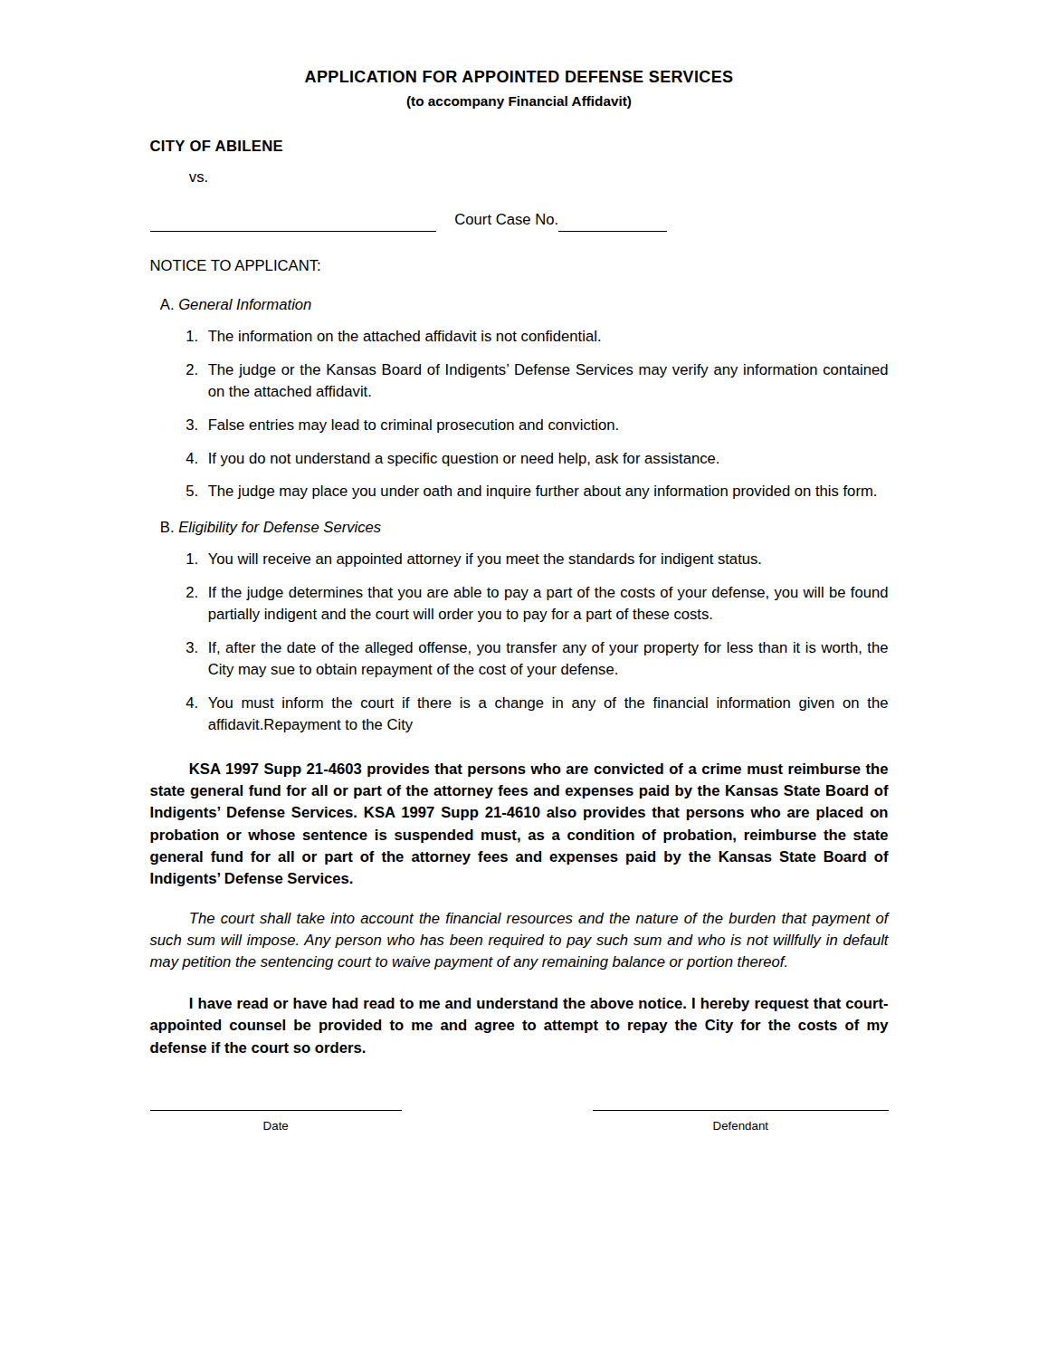Application for Appointed Defense Services
(to accompany Financial Affidavit)
CITY OF ABILENE
vs.
Court Case No.
NOTICE TO APPLICANT:
General Information
The information on the attached affidavit is not confidential.
The judge or the Kansas Board of Indigents’ Defense Services may verify any information contained on the attached affidavit.
False entries may lead to criminal prosecution and conviction.
If you do not understand a specific question or need help, ask for assistance.
The judge may place you under oath and inquire further about any information provided on this form.
Eligibility for Defense Services
You will receive an appointed attorney if you meet the standards for indigent status.
If the judge determines that you are able to pay a part of the costs of your defense, you will be found partially indigent and the court will order you to pay for a part of these costs.
If, after the date of the alleged offense, you transfer any of your property for less than it is worth, the City may sue to obtain repayment of the cost of your defense.
You must inform the court if there is a change in any of the financial information given on the affidavit.Repayment to the City
KSA 1997 Supp 21-4603 provides that persons who are convicted of a crime must reimburse the state general fund for all or part of the attorney fees and expenses paid by the Kansas State Board of Indigents’ Defense Services. KSA 1997 Supp 21-4610 also provides that persons who are placed on probation or whose sentence is suspended must, as a condition of probation, reimburse the state general fund for all or part of the attorney fees and expenses paid by the Kansas State Board of Indigents’ Defense Services.
The court shall take into account the financial resources and the nature of the burden that payment of such sum will impose. Any person who has been required to pay such sum and who is not willfully in default may petition the sentencing court to waive payment of any remaining balance or portion thereof.
I have read or have had read to me and understand the above notice. I hereby request that court-appointed counsel be provided to me and agree to attempt to repay the City for the costs of my defense if the court so orders.
Date
Defendant